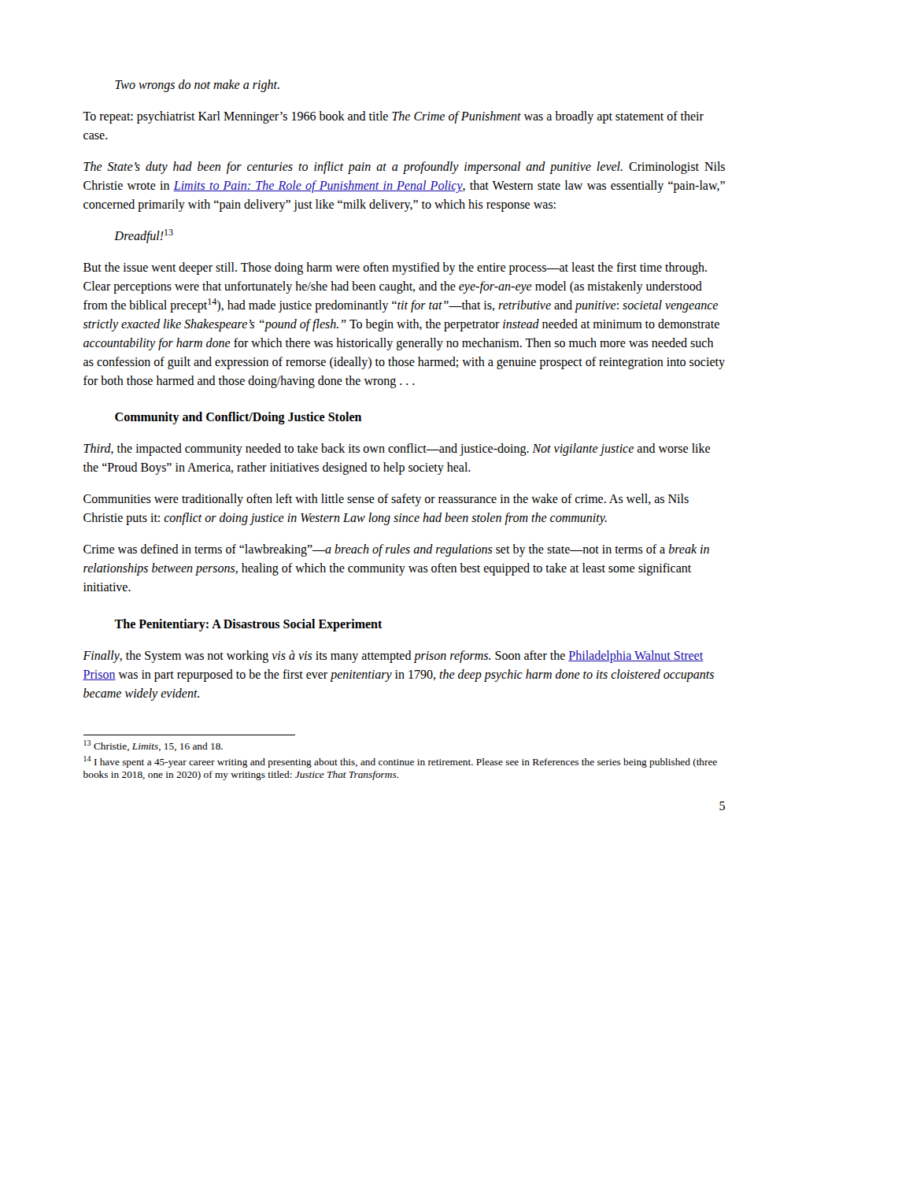Two wrongs do not make a right.
To repeat: psychiatrist Karl Menninger’s 1966 book and title The Crime of Punishment was a broadly apt statement of their case.
The State’s duty had been for centuries to inflict pain at a profoundly impersonal and punitive level. Criminologist Nils Christie wrote in Limits to Pain: The Role of Punishment in Penal Policy, that Western state law was essentially “pain-law,” concerned primarily with “pain delivery” just like “milk delivery,” to which his response was:
Dreadful!13
But the issue went deeper still. Those doing harm were often mystified by the entire process—at least the first time through. Clear perceptions were that unfortunately he/she had been caught, and the eye-for-an-eye model (as mistakenly understood from the biblical precept14), had made justice predominantly “tit for tat”—that is, retributive and punitive: societal vengeance strictly exacted like Shakespeare’s “pound of flesh.” To begin with, the perpetrator instead needed at minimum to demonstrate accountability for harm done for which there was historically generally no mechanism. Then so much more was needed such as confession of guilt and expression of remorse (ideally) to those harmed; with a genuine prospect of reintegration into society for both those harmed and those doing/having done the wrong . . .
Community and Conflict/Doing Justice Stolen
Third, the impacted community needed to take back its own conflict—and justice-doing. Not vigilante justice and worse like the “Proud Boys” in America, rather initiatives designed to help society heal.
Communities were traditionally often left with little sense of safety or reassurance in the wake of crime. As well, as Nils Christie puts it: conflict or doing justice in Western Law long since had been stolen from the community.
Crime was defined in terms of “lawbreaking”—a breach of rules and regulations set by the state—not in terms of a break in relationships between persons, healing of which the community was often best equipped to take at least some significant initiative.
The Penitentiary: A Disastrous Social Experiment
Finally, the System was not working vis à vis its many attempted prison reforms. Soon after the Philadelphia Walnut Street Prison was in part repurposed to be the first ever penitentiary in 1790, the deep psychic harm done to its cloistered occupants became widely evident.
13 Christie, Limits, 15, 16 and 18.
14 I have spent a 45-year career writing and presenting about this, and continue in retirement. Please see in References the series being published (three books in 2018, one in 2020) of my writings titled: Justice That Transforms.
5